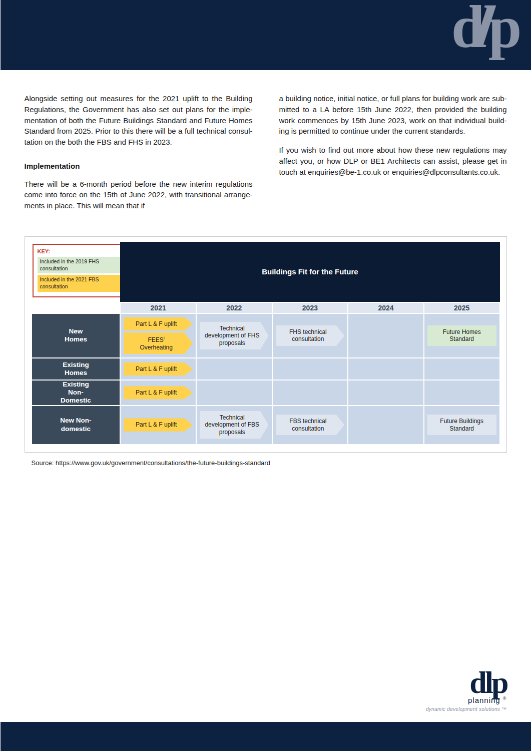dlp
Alongside setting out measures for the 2021 uplift to the Building Regulations, the Government has also set out plans for the implementation of both the Future Buildings Standard and Future Homes Standard from 2025. Prior to this there will be a full technical consultation on the both the FBS and FHS in 2023.
Implementation
There will be a 6-month period before the new interim regulations come into force on the 15th of June 2022, with transitional arrangements in place. This will mean that if
a building notice, initial notice, or full plans for building work are submitted to a LA before 15th June 2022, then provided the building work commences by 15th June 2023, work on that individual building is permitted to continue under the current standards.
If you wish to find out more about how these new regulations may affect you, or how DLP or BE1 Architects can assist, please get in touch at enquiries@be-1.co.uk or enquiries@dlpconsultants.co.uk.
| KEY: Included in the 2019 FHS consultation Included in the 2021 FBS consultation | Buildings Fit for the Future |
| | 2021 | 2022 | 2023 | 2024 | 2025 |
| New Homes | Part L & F uplift FEES i Overheating | Technical development of FHS proposals | FHS technical consultation | | Future Homes Standard |
| Existing Homes | Part L & F uplift | | | | |
| Existing Non- Domestic | Part L & F uplift | | | | |
| New Non- domestic | Part L & F uplift | Technical development of FBS proposals | FBS technical consultation | | Future Buildings Standard |
Source: https://www.gov.uk/government/consultations/the-future-buildings-standard
dlp
planning ®
dynamic development solutions ™